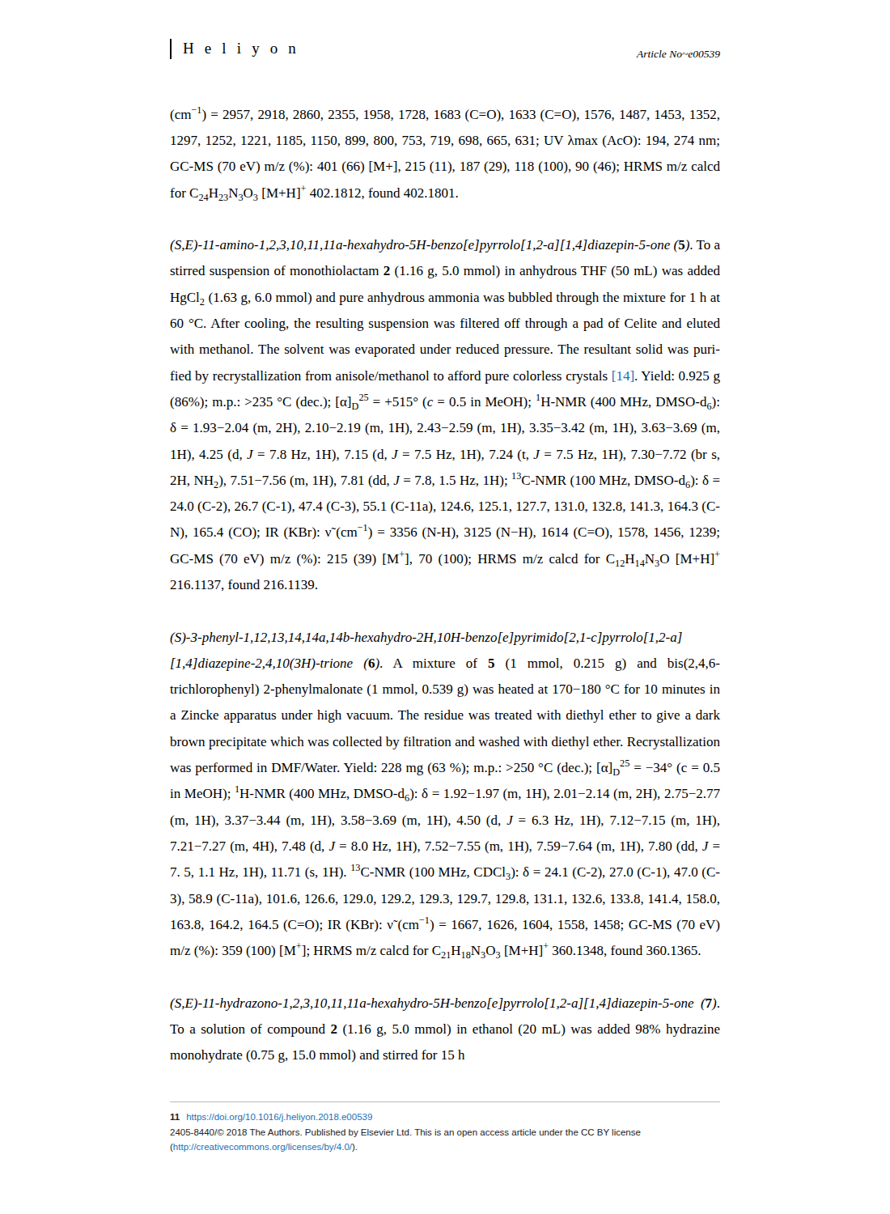H e l i y o n
Article No~e00539
(cm−1) = 2957, 2918, 2860, 2355, 1958, 1728, 1683 (C=O), 1633 (C=O), 1576, 1487, 1453, 1352, 1297, 1252, 1221, 1185, 1150, 899, 800, 753, 719, 698, 665, 631; UV λmax (AcO): 194, 274 nm; GC-MS (70 eV) m/z (%): 401 (66) [M+], 215 (11), 187 (29), 118 (100), 90 (46); HRMS m/z calcd for C24H23N3O3 [M+H]+ 402.1812, found 402.1801.
(S,E)-11-amino-1,2,3,10,11,11a-hexahydro-5H-benzo[e]pyrrolo[1,2-a][1,4]diazepin-5-one (5). To a stirred suspension of monothiolactam 2 (1.16 g, 5.0 mmol) in anhydrous THF (50 mL) was added HgCl2 (1.63 g, 6.0 mmol) and pure anhydrous ammonia was bubbled through the mixture for 1 h at 60 °C. After cooling, the resulting suspension was filtered off through a pad of Celite and eluted with methanol. The solvent was evaporated under reduced pressure. The resultant solid was purified by recrystallization from anisole/methanol to afford pure colorless crystals [14]. Yield: 0.925 g (86%); m.p.: >235 °C (dec.); [α]D25 = +515° (c = 0.5 in MeOH); 1H-NMR (400 MHz, DMSO-d6): δ = 1.93−2.04 (m, 2H), 2.10−2.19 (m, 1H), 2.43−2.59 (m, 1H), 3.35−3.42 (m, 1H), 3.63−3.69 (m, 1H), 4.25 (d, J = 7.8 Hz, 1H), 7.15 (d, J = 7.5 Hz, 1H), 7.24 (t, J = 7.5 Hz, 1H), 7.30−7.72 (br s, 2H, NH2), 7.51−7.56 (m, 1H), 7.81 (dd, J = 7.8, 1.5 Hz, 1H); 13C-NMR (100 MHz, DMSO-d6): δ = 24.0 (C-2), 26.7 (C-1), 47.4 (C-3), 55.1 (C-11a), 124.6, 125.1, 127.7, 131.0, 132.8, 141.3, 164.3 (C-N), 165.4 (CO); IR (KBr): ν̃ (cm−1) = 3356 (N-H), 3125 (N−H), 1614 (C=O), 1578, 1456, 1239; GC-MS (70 eV) m/z (%): 215 (39) [M+], 70 (100); HRMS m/z calcd for C12H14N3O [M+H]+ 216.1137, found 216.1139.
(S)-3-phenyl-1,12,13,14,14a,14b-hexahydro-2H,10H-benzo[e]pyrimido[2,1-c]pyrrolo[1,2-a][1,4]diazepine-2,4,10(3H)-trione (6). A mixture of 5 (1 mmol, 0.215 g) and bis(2,4,6-trichlorophenyl) 2-phenylmalonate (1 mmol, 0.539 g) was heated at 170−180 °C for 10 minutes in a Zincke apparatus under high vacuum. The residue was treated with diethyl ether to give a dark brown precipitate which was collected by filtration and washed with diethyl ether. Recrystallization was performed in DMF/Water. Yield: 228 mg (63 %); m.p.: >250 °C (dec.); [α]D25 = −34° (c = 0.5 in MeOH); 1H-NMR (400 MHz, DMSO-d6): δ = 1.92−1.97 (m, 1H), 2.01−2.14 (m, 2H), 2.75−2.77 (m, 1H), 3.37−3.44 (m, 1H), 3.58−3.69 (m, 1H), 4.50 (d, J = 6.3 Hz, 1H), 7.12−7.15 (m, 1H), 7.21−7.27 (m, 4H), 7.48 (d, J = 8.0 Hz, 1H), 7.52−7.55 (m, 1H), 7.59−7.64 (m, 1H), 7.80 (dd, J = 7. 5, 1.1 Hz, 1H), 11.71 (s, 1H). 13C-NMR (100 MHz, CDCl3): δ = 24.1 (C-2), 27.0 (C-1), 47.0 (C-3), 58.9 (C-11a), 101.6, 126.6, 129.0, 129.2, 129.3, 129.7, 129.8, 131.1, 132.6, 133.8, 141.4, 158.0, 163.8, 164.2, 164.5 (C=O); IR (KBr): ν̃ (cm−1) = 1667, 1626, 1604, 1558, 1458; GC-MS (70 eV) m/z (%): 359 (100) [M+]; HRMS m/z calcd for C21H18N3O3 [M+H]+ 360.1348, found 360.1365.
(S,E)-11-hydrazono-1,2,3,10,11,11a-hexahydro-5H-benzo[e]pyrrolo[1,2-a][1,4]diazepin-5-one (7). To a solution of compound 2 (1.16 g, 5.0 mmol) in ethanol (20 mL) was added 98% hydrazine monohydrate (0.75 g, 15.0 mmol) and stirred for 15 h
11 https://doi.org/10.1016/j.heliyon.2018.e00539
2405-8440/© 2018 The Authors. Published by Elsevier Ltd. This is an open access article under the CC BY license
(http://creativecommons.org/licenses/by/4.0/).